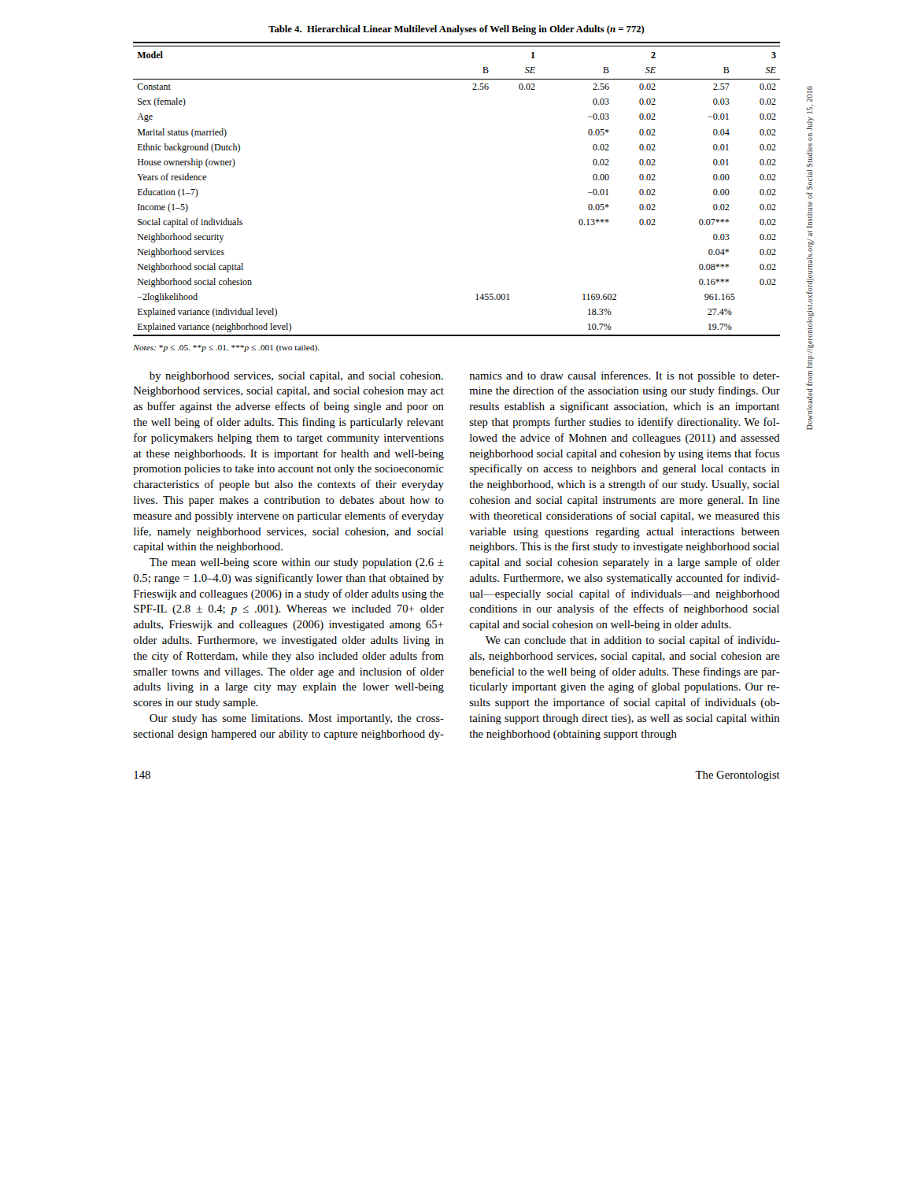Downloaded from http://gerontologist.oxfordjournals.org/ at Institute of Social Studies on July 15, 2016
Table 4. Hierarchical Linear Multilevel Analyses of Well Being in Older Adults ( n = 772)
| Model | 1 | 2 | 3 |
| --- | --- | --- | --- |
| | B | SE | B | SE | B | SE |
| Constant | 2.56 | 0.02 | 2.56 | 0.02 | 2.57 | 0.02 |
| Sex (female) | | | 0.03 | 0.02 | 0.03 | 0.02 |
| Age | | | −0.03 | 0.02 | −0.01 | 0.02 |
| Marital status (married) | | | 0.05* | 0.02 | 0.04 | 0.02 |
| Ethnic background (Dutch) | | | 0.02 | 0.02 | 0.01 | 0.02 |
| House ownership (owner) | | | 0.02 | 0.02 | 0.01 | 0.02 |
| Years of residence | | | 0.00 | 0.02 | 0.00 | 0.02 |
| Education (1–7) | | | −0.01 | 0.02 | 0.00 | 0.02 |
| Income (1–5) | | | 0.05* | 0.02 | 0.02 | 0.02 |
| Social capital of individuals | | | 0.13*** | 0.02 | 0.07*** | 0.02 |
| Neighborhood security | | | | | 0.03 | 0.02 |
| Neighborhood services | | | | | 0.04* | 0.02 |
| Neighborhood social capital | | | | | 0.08*** | 0.02 |
| Neighborhood social cohesion | | | | | 0.16*** | 0.02 |
| −2loglikelihood | 1455.001 | 1169.602 | 961.165 |
| Explained variance (individual level) | | 18.3% | 27.4% |
| Explained variance (neighborhood level) | | 10.7% | 19.7% |
Notes: *p ≤ .05. **p ≤ .01. ***p ≤ .001 (two tailed).
by neighborhood services, social capital, and social cohesion. Neighborhood services, social capital, and social cohesion may act as buffer against the adverse effects of being single and poor on the well being of older adults. This finding is particularly relevant for policymakers helping them to target community interventions at these neighborhoods. It is important for health and well-being promotion policies to take into account not only the socioeconomic characteristics of people but also the contexts of their everyday lives. This paper makes a contribution to debates about how to measure and possibly intervene on particular elements of everyday life, namely neighborhood services, social cohesion, and social capital within the neighborhood.
The mean well-being score within our study population (2.6 ± 0.5; range = 1.0–4.0) was significantly lower than that obtained by Frieswijk and colleagues (2006) in a study of older adults using the SPF-IL (2.8 ± 0.4; p ≤ .001). Whereas we included 70+ older adults, Frieswijk and colleagues (2006) investigated among 65+ older adults. Furthermore, we investigated older adults living in the city of Rotterdam, while they also included older adults from smaller towns and villages. The older age and inclusion of older adults living in a large city may explain the lower well-being scores in our study sample.
Our study has some limitations. Most importantly, the cross-sectional design hampered our ability to capture neighborhood dynamics and to draw causal inferences. It is not possible to determine the direction of the association using our study findings. Our results establish a significant association, which is an important step that prompts further studies to identify directionality. We followed the advice of Mohnen and colleagues (2011) and assessed neighborhood social capital and cohesion by using items that focus specifically on access to neighbors and general local contacts in the neighborhood, which is a strength of our study. Usually, social cohesion and social capital instruments are more general. In line with theoretical considerations of social capital, we measured this variable using questions regarding actual interactions between neighbors. This is the first study to investigate neighborhood social capital and social cohesion separately in a large sample of older adults. Furthermore, we also systematically accounted for individual—especially social capital of individuals—and neighborhood conditions in our analysis of the effects of neighborhood social capital and social cohesion on well-being in older adults.
We can conclude that in addition to social capital of individuals, neighborhood services, social capital, and social cohesion are beneficial to the well being of older adults. These findings are particularly important given the aging of global populations. Our results support the importance of social capital of individuals (obtaining support through direct ties), as well as social capital within the neighborhood (obtaining support through
148 The Gerontologist